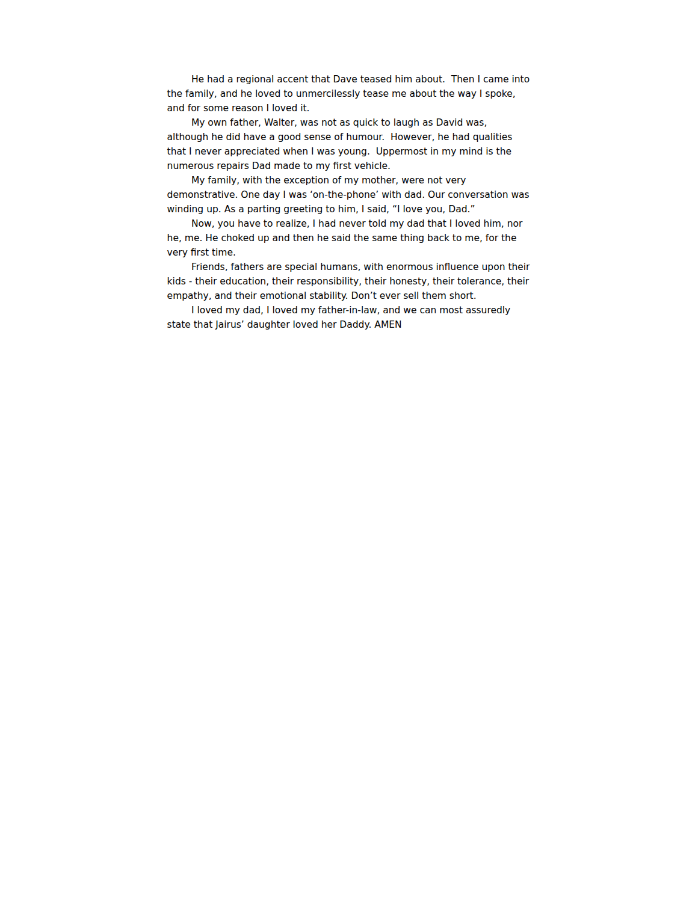He had a regional accent that Dave teased him about. Then I came into the family, and he loved to unmercilessly tease me about the way I spoke, and for some reason I loved it.
My own father, Walter, was not as quick to laugh as David was, although he did have a good sense of humour. However, he had qualities that I never appreciated when I was young. Uppermost in my mind is the numerous repairs Dad made to my first vehicle.
My family, with the exception of my mother, were not very demonstrative. One day I was ‘on-the-phone’ with dad. Our conversation was winding up. As a parting greeting to him, I said, “I love you, Dad.”
Now, you have to realize, I had never told my dad that I loved him, nor he, me. He choked up and then he said the same thing back to me, for the very first time.
Friends, fathers are special humans, with enormous influence upon their kids - their education, their responsibility, their honesty, their tolerance, their empathy, and their emotional stability. Don’t ever sell them short.
I loved my dad, I loved my father-in-law, and we can most assuredly state that Jairus’ daughter loved her Daddy. AMEN